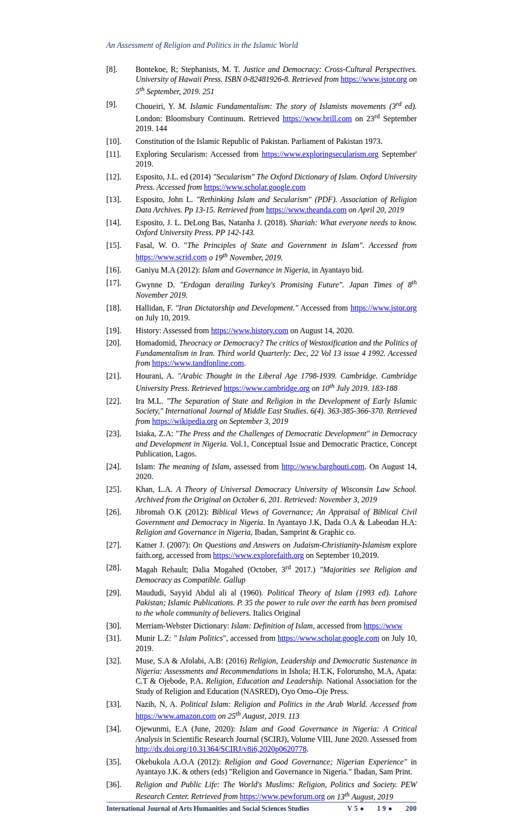An Assessment of Religion and Politics in the Islamic World
[8]. Bontekoe, R; Stephanists, M. T. Justice and Democracy: Cross-Cultural Perspectives. University of Hawaii Press. ISBN 0-82481926-8. Retrieved from https://www.jstor.org on 5th September, 2019. 251
[9]. Choueiri, Y. M. Islamic Fundamentalism: The story of Islamists movements (3rd ed). London: Bloomsbury Continuum. Retrieved https://www.brill.com on 23rd September 2019. 144
[10]. Constitution of the Islamic Republic of Pakistan. Parliament of Pakistan 1973.
[11]. Exploring Secularism: Accessed from https://www.exploringsecularism.org September' 2019.
[12]. Esposito, J.L. ed (2014) "Secularism" The Oxford Dictionary of Islam. Oxford University Press. Accessed from https://www.scholar.google.com
[13]. Esposito, John L. "Rethinking Islam and Secularism" (PDF). Association of Religion Data Archives. Pp 13-15. Retrieved from https://www.theanda.com on April 20, 2019
[14]. Esposito, J. L. DeLong Bas, Natanha J. (2018). Shariah: What everyone needs to know. Oxford University Press. PP 142-143.
[15]. Fasal, W. O. "The Principles of State and Government in Islam". Accessed from https://www.scrid.com o 19th November, 2019.
[16]. Ganiyu M.A (2012): Islam and Governance in Nigeria, in Ayantayo bid.
[17]. Gwynne D. "Erdogan derailing Turkey's Promising Future". Japan Times of 8th November 2019.
[18]. Hallidan, F. "Iran Dictatorship and Development." Accessed from https://www.jstor.org on July 10, 2019.
[19]. History: Assessed from https://www.history.com on August 14, 2020.
[20]. Homadomid, Theocracy or Democracy? The critics of Westoxification and the Politics of Fundamentalism in Iran. Third world Quarterly: Dec, 22 Vol 13 issue 4 1992. Accessed from https://www.tandfonline.com.
[21]. Hourani, A. "Arabic Thought in the Liberal Age 1798-1939. Cambridge. Cambridge University Press. Retrieved https://www.cambridge.org on 10th July 2019. 183-188
[22]. Ira M.L. "The Separation of State and Religion in the Development of Early Islamic Society," International Journal of Middle East Studies. 6(4). 363-385-366-370. Retrieved from https://wikipedia.org on September 3, 2019
[23]. Isiaka, Z.A: "The Press and the Challenges of Democratic Development" in Democracy and Development in Nigeria. Vol.1, Conceptual Issue and Democratic Practice, Concept Publication, Lagos.
[24]. Islam: The meaning of Islam, assessed from http://www.barghouti.com. On August 14, 2020.
[25]. Khan, L.A. A Theory of Universal Democracy University of Wisconsin Law School. Archived from the Original on October 6, 201. Retrieved: November 3, 2019
[26]. Jibromah O.K (2012): Biblical Views of Governance; An Appraisal of Biblical Civil Government and Democracy in Nigeria. In Ayantayo J.K, Dada O.A & Labeodan H.A: Religion and Governance in Nigeria, Ibadan, Samprint & Graphic co.
[27]. Katner J. (2007): On Questions and Answers on Judaism-Christianity-Islamism explore faith.org, accessed from https://www.explorefaith.org on September 10,2019.
[28]. Magah Rehault; Dalia Mogahed (October, 3rd 2017.) "Majorities see Religion and Democracy as Compatible. Gallup
[29]. Maududi, Sayyid Abdul ali al (1960). Political Theory of Islam (1993 ed). Lahore Pakistan; Islamic Publications. P. 35 the power to rule over the earth has been promised to the whole community of believers. Italics Original
[30]. Merriam-Webster Dictionary: Islam: Definition of Islam, accessed from https://www
[31]. Munir L.Z: " Islam Politics", accessed from https://www.scholar.google.com on July 10, 2019.
[32]. Muse, S.A & Afolabi, A.B: (2016) Religion, Leadership and Democratic Sustenance in Nigeria: Assessments and Recommendations in Ishola; H.T.K, Folorunsho, M.A, Apata: C.T & Ojebode, P.A. Religion, Education and Leadership. National Association for the Study of Religion and Education (NASRED), Oyo Omo–Oje Press.
[33]. Nazih, N, A. Political Islam: Religion and Politics in the Arab World. Accessed from https://www.amazon.com on 25th August, 2019. 113
[34]. Ojewunmi, E.A (June, 2020): Islam and Good Governance in Nigeria: A Critical Analysis in Scientific Research Journal (SCIRJ), Volume VIII, June 2020. Assessed from http://dx.doi.org/10.31364/SCIRJ/v8i6,2020p0620778.
[35]. Okebukola A.O.A (2012): Religion and Good Governance; Nigerian Experience" in Ayantayo J.K. & others (eds) "Religion and Governance in Nigeria." Ibadan, Sam Print.
[36]. Religion and Public Life: The World's Muslims: Religion, Politics and Society. PEW Research Center. Retrieved from https://www.pewforum.org on 13th August, 2019
International Journal of Arts Humanities and Social Sciences Studies
V 5 ●I 9 ●200